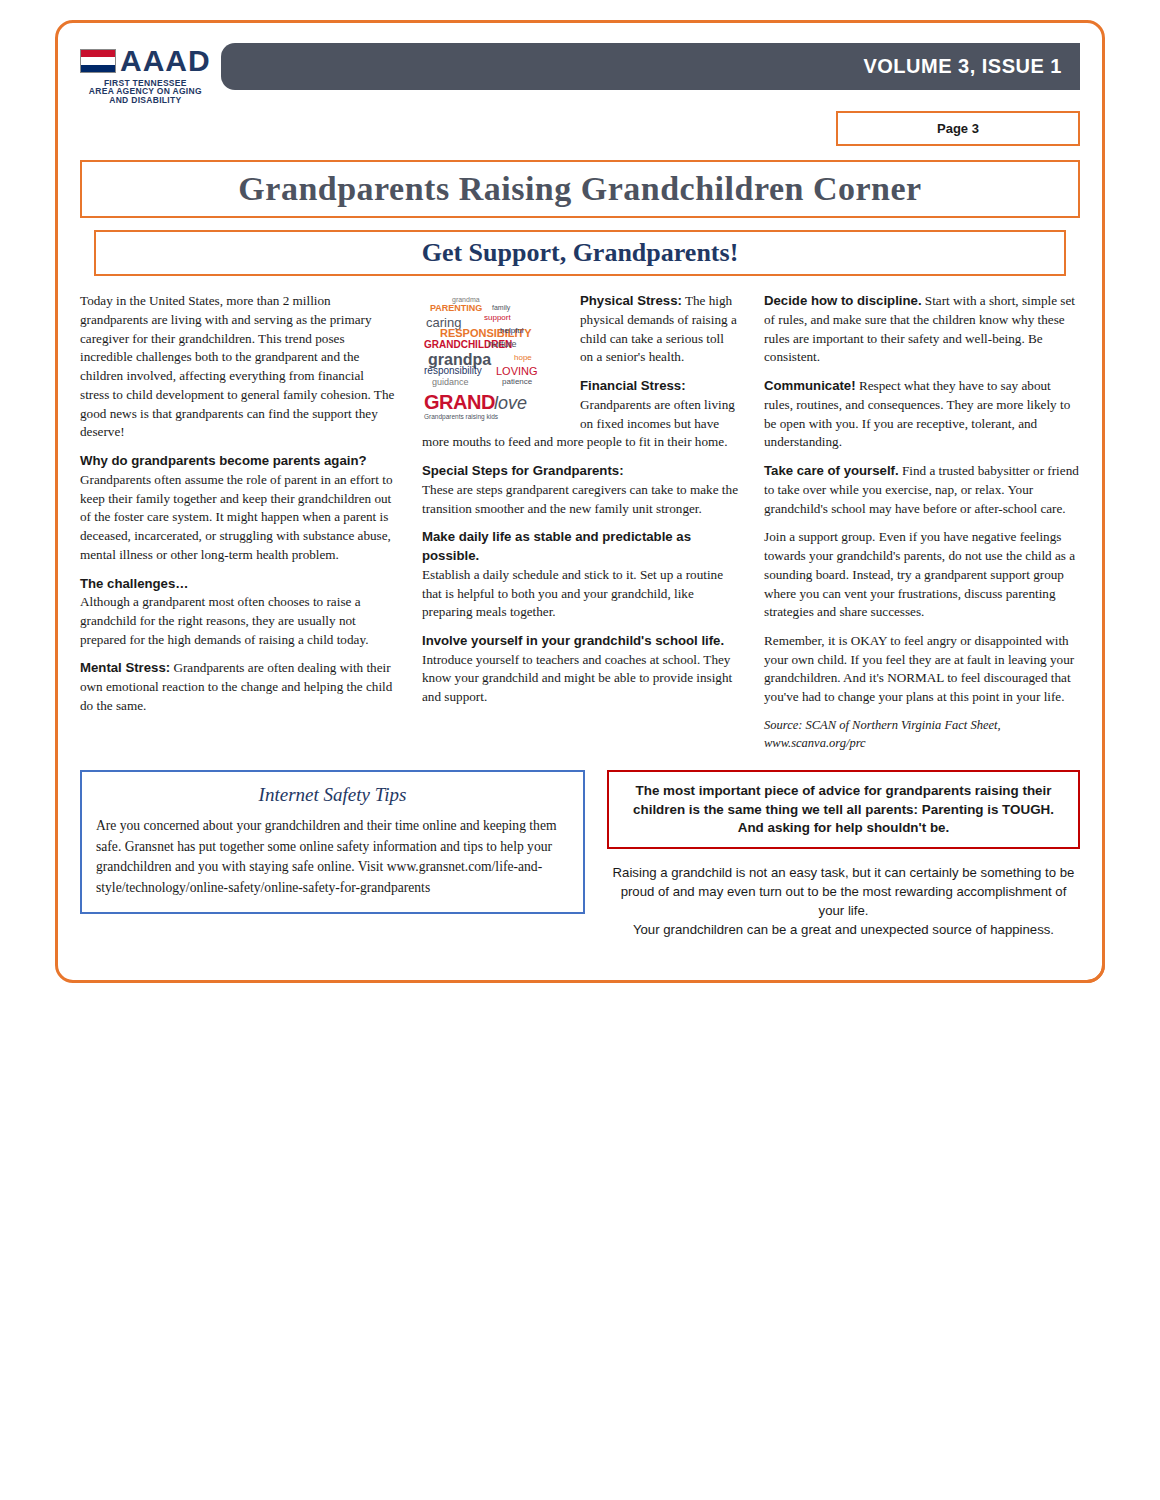AAAD
FIRST TENNESSEE
AREA AGENCY ON AGING
AND DISABILITY
VOLUME 3, ISSUE 1
Page 3
Grandparents Raising Grandchildren Corner
Get Support, Grandparents!
Today in the United States, more than 2 million grandparents are living with and serving as the primary caregiver for their grandchildren. This trend poses incredible challenges both to the grandparent and the children involved, affecting everything from financial stress to child development to general family cohesion. The good news is that grandparents can find the support they deserve!
Why do grandparents become parents again?
Grandparents often assume the role of parent in an effort to keep their family together and keep their grandchildren out of the foster care system. It might happen when a parent is deceased, incarcerated, or struggling with substance abuse, mental illness or other long-term health problem.
The challenges…
Although a grandparent most often chooses to raise a grandchild for the right reasons, they are usually not prepared for the high demands of raising a child today.
Mental Stress: Grandparents are often dealing with their own emotional reaction to the change and helping the child do the same.
grandma PARENTING family caring support RESPONSIBILITY helpful GRANDCHILDREN nurture grandpa hope responsibility LOVING guidance patience GRAND love Grandparents raising kids
Physical Stress: The high physical demands of raising a child can take a serious toll on a senior's health.
Financial Stress: Grandparents are often living on fixed incomes but have more mouths to feed and more people to fit in their home.
Special Steps for Grandparents:
These are steps grandparent caregivers can take to make the transition smoother and the new family unit stronger.
Make daily life as stable and predictable as possible.
Establish a daily schedule and stick to it. Set up a routine that is helpful to both you and your grandchild, like preparing meals together.
Involve yourself in your grandchild's school life. Introduce yourself to teachers and coaches at school. They know your grandchild and might be able to provide insight and support.
Decide how to discipline. Start with a short, simple set of rules, and make sure that the children know why these rules are important to their safety and well-being. Be consistent.
Communicate! Respect what they have to say about rules, routines, and consequences. They are more likely to be open with you. If you are receptive, tolerant, and understanding.
Take care of yourself. Find a trusted babysitter or friend to take over while you exercise, nap, or relax. Your grandchild's school may have before or after-school care.
Join a support group. Even if you have negative feelings towards your grandchild's parents, do not use the child as a sounding board. Instead, try a grandparent support group where you can vent your frustrations, discuss parenting strategies and share successes.
Remember, it is OKAY to feel angry or disappointed with your own child. If you feel they are at fault in leaving your grandchildren. And it's NORMAL to feel discouraged that you've had to change your plans at this point in your life.
Source: SCAN of Northern Virginia Fact Sheet, www.scanva.org/prc
Internet Safety Tips
Are you concerned about your grandchildren and their time online and keeping them safe. Gransnet has put together some online safety information and tips to help your grandchildren and you with staying safe online. Visit www.gransnet.com/life-and-style/technology/online-safety/online-safety-for-grandparents
The most important piece of advice for grandparents raising their children is the same thing we tell all parents: Parenting is TOUGH. And asking for help shouldn't be.
Raising a grandchild is not an easy task, but it can certainly be something to be proud of and may even turn out to be the most rewarding accomplishment of your life.
Your grandchildren can be a great and unexpected source of happiness.